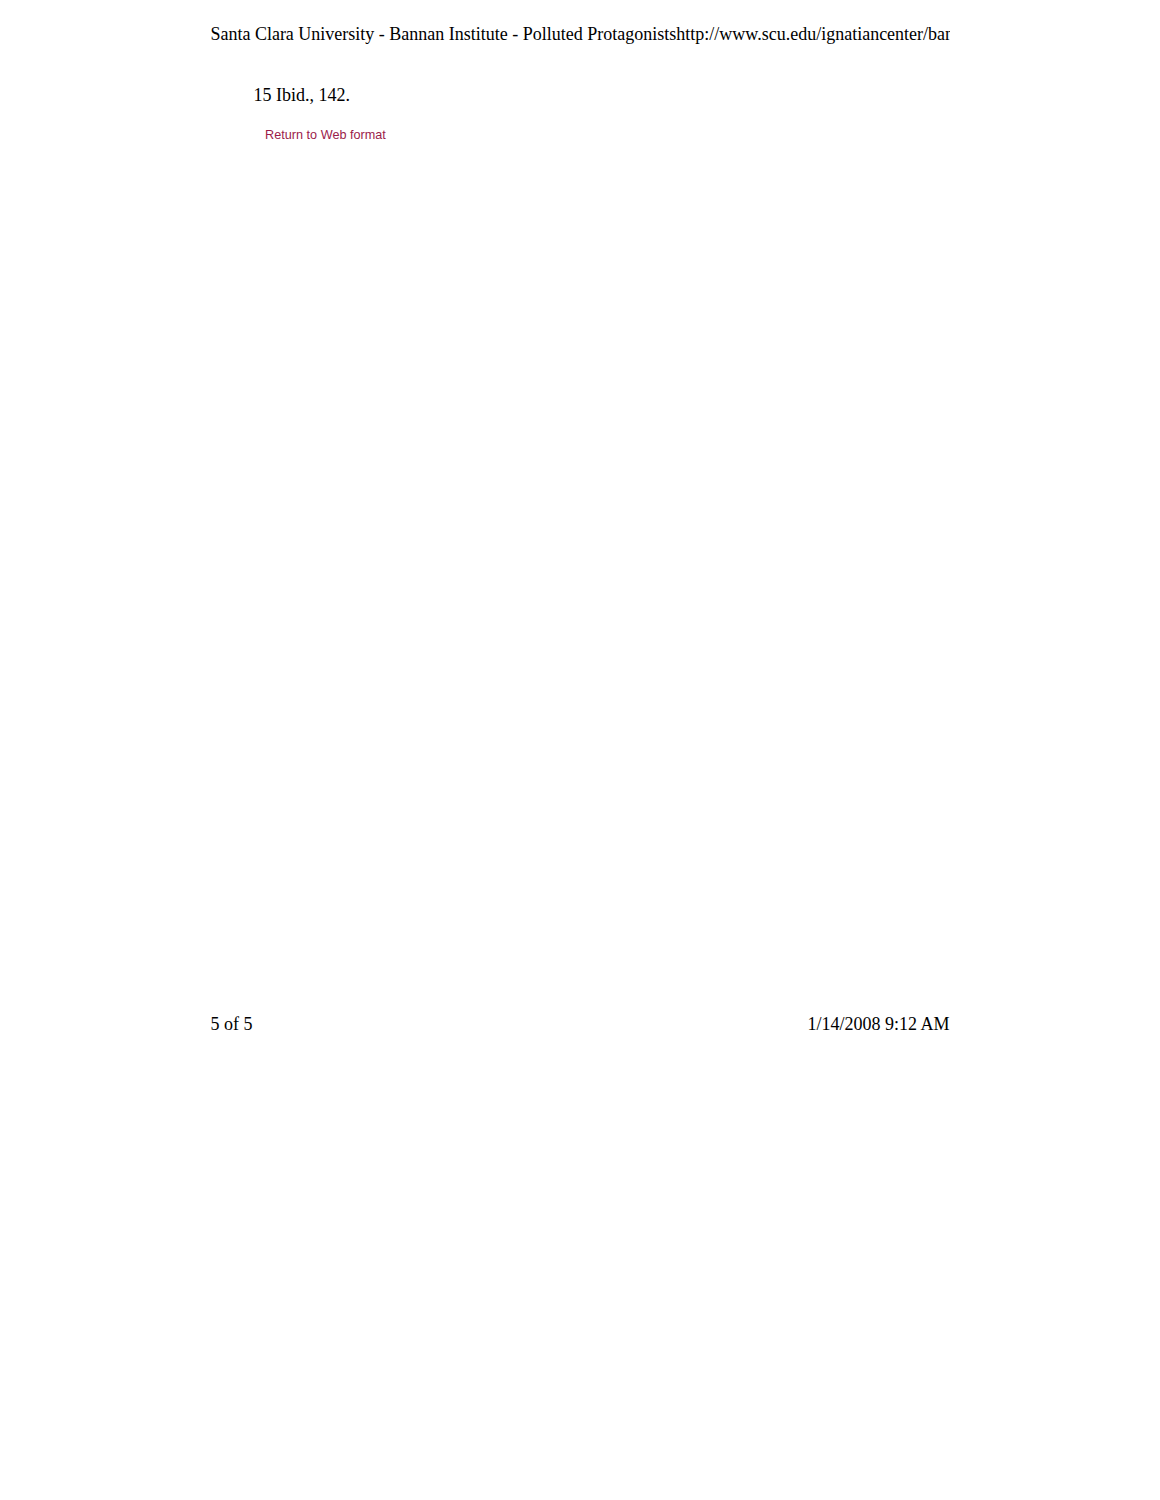Santa Clara University - Bannan Institute - Polluted Protagonists http://www.scu.edu/ignatiancenter/bannan/publications/explore/spring02...
15 Ibid., 142.
Return to Web format
5 of 5 1/14/2008 9:12 AM